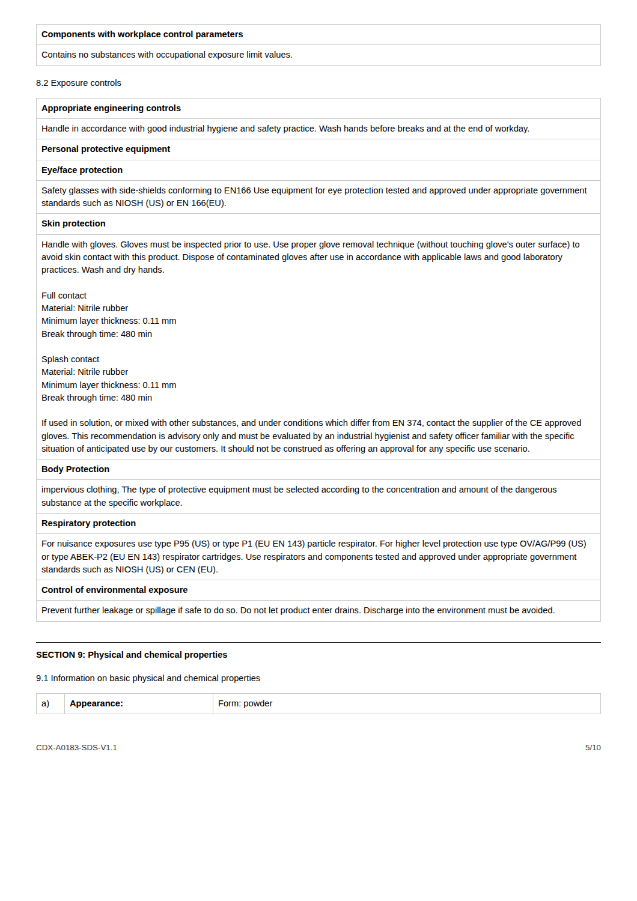| Components with workplace control parameters |
| Contains no substances with occupational exposure limit values. |
8.2 Exposure controls
| Appropriate engineering controls |
| Handle in accordance with good industrial hygiene and safety practice. Wash hands before breaks and at the end of workday. |
| Personal protective equipment |
| Eye/face protection |
| Safety glasses with side-shields conforming to EN166 Use equipment for eye protection tested and approved under appropriate government standards such as NIOSH (US) or EN 166(EU). |
| Skin protection |
| Handle with gloves. Gloves must be inspected prior to use. Use proper glove removal technique (without touching glove's outer surface) to avoid skin contact with this product. Dispose of contaminated gloves after use in accordance with applicable laws and good laboratory practices. Wash and dry hands. Full contact Material: Nitrile rubber Minimum layer thickness: 0.11 mm Break through time: 480 min Splash contact Material: Nitrile rubber Minimum layer thickness: 0.11 mm Break through time: 480 min If used in solution, or mixed with other substances, and under conditions which differ from EN 374, contact the supplier of the CE approved gloves. This recommendation is advisory only and must be evaluated by an industrial hygienist and safety officer familiar with the specific situation of anticipated use by our customers. It should not be construed as offering an approval for any specific use scenario. |
| Body Protection |
| impervious clothing, The type of protective equipment must be selected according to the concentration and amount of the dangerous substance at the specific workplace. |
| Respiratory protection |
| For nuisance exposures use type P95 (US) or type P1 (EU EN 143) particle respirator. For higher level protection use type OV/AG/P99 (US) or type ABEK-P2 (EU EN 143) respirator cartridges. Use respirators and components tested and approved under appropriate government standards such as NIOSH (US) or CEN (EU). |
| Control of environmental exposure |
| Prevent further leakage or spillage if safe to do so. Do not let product enter drains. Discharge into the environment must be avoided. |
SECTION 9: Physical and chemical properties
9.1 Information on basic physical and chemical properties
| a) | Appearance: | Form: powder |
CDX-A0183-SDS-V1.1 5/10